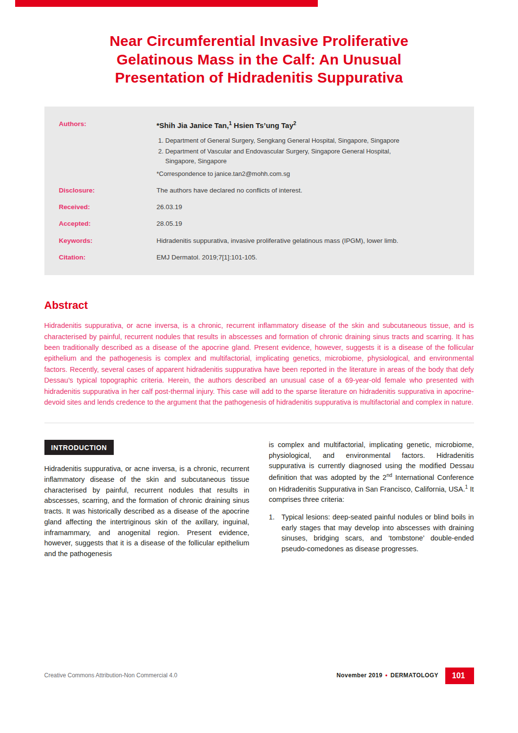Near Circumferential Invasive Proliferative
Gelatinous Mass in the Calf: An Unusual
Presentation of Hidradenitis Suppurativa
| Authors: | *Shih Jia Janice Tan, 1 Hsien Ts’ung Tay 2 Department of General Surgery, Sengkang General Hospital, Singapore, Singapore Department of Vascular and Endovascular Surgery, Singapore General Hospital, Singapore, Singapore *Correspondence to janice.tan2@mohh.com.sg |
| Disclosure: | The authors have declared no conflicts of interest. |
| Received: | 26.03.19 |
| Accepted: | 28.05.19 |
| Keywords: | Hidradenitis suppurativa, invasive proliferative gelatinous mass (IPGM), lower limb. |
| Citation: | EMJ Dermatol. 2019;7[1]:101-105. |
Abstract
Hidradenitis suppurativa, or acne inversa, is a chronic, recurrent inflammatory disease of the skin and subcutaneous tissue, and is characterised by painful, recurrent nodules that results in abscesses and formation of chronic draining sinus tracts and scarring. It has been traditionally described as a disease of the apocrine gland. Present evidence, however, suggests it is a disease of the follicular epithelium and the pathogenesis is complex and multifactorial, implicating genetics, microbiome, physiological, and environmental factors. Recently, several cases of apparent hidradenitis suppurativa have been reported in the literature in areas of the body that defy Dessau’s typical topographic criteria. Herein, the authors described an unusual case of a 69-year-old female who presented with hidradenitis suppurativa in her calf post-thermal injury. This case will add to the sparse literature on hidradenitis suppurativa in apocrine-devoid sites and lends credence to the argument that the pathogenesis of hidradenitis suppurativa is multifactorial and complex in nature.
INTRODUCTION
Hidradenitis suppurativa, or acne inversa, is a chronic, recurrent inflammatory disease of the skin and subcutaneous tissue characterised by painful, recurrent nodules that results in abscesses, scarring, and the formation of chronic draining sinus tracts. It was historically described as a disease of the apocrine gland affecting the intertriginous skin of the axillary, inguinal, inframammary, and anogenital region. Present evidence, however, suggests that it is a disease of the follicular epithelium and the pathogenesis
is complex and multifactorial, implicating genetic, microbiome, physiological, and environmental factors. Hidradenitis suppurativa is currently diagnosed using the modified Dessau definition that was adopted by the 2nd International Conference on Hidradenitis Suppurativa in San Francisco, California, USA.1 It comprises three criteria:
Typical lesions: deep-seated painful nodules or blind boils in early stages that may develop into abscesses with draining sinuses, bridging scars, and ‘tombstone’ double-ended pseudo-comedones as disease progresses.
Creative Commons Attribution-Non Commercial 4.0
November 2019 • DERMATOLOGY
101